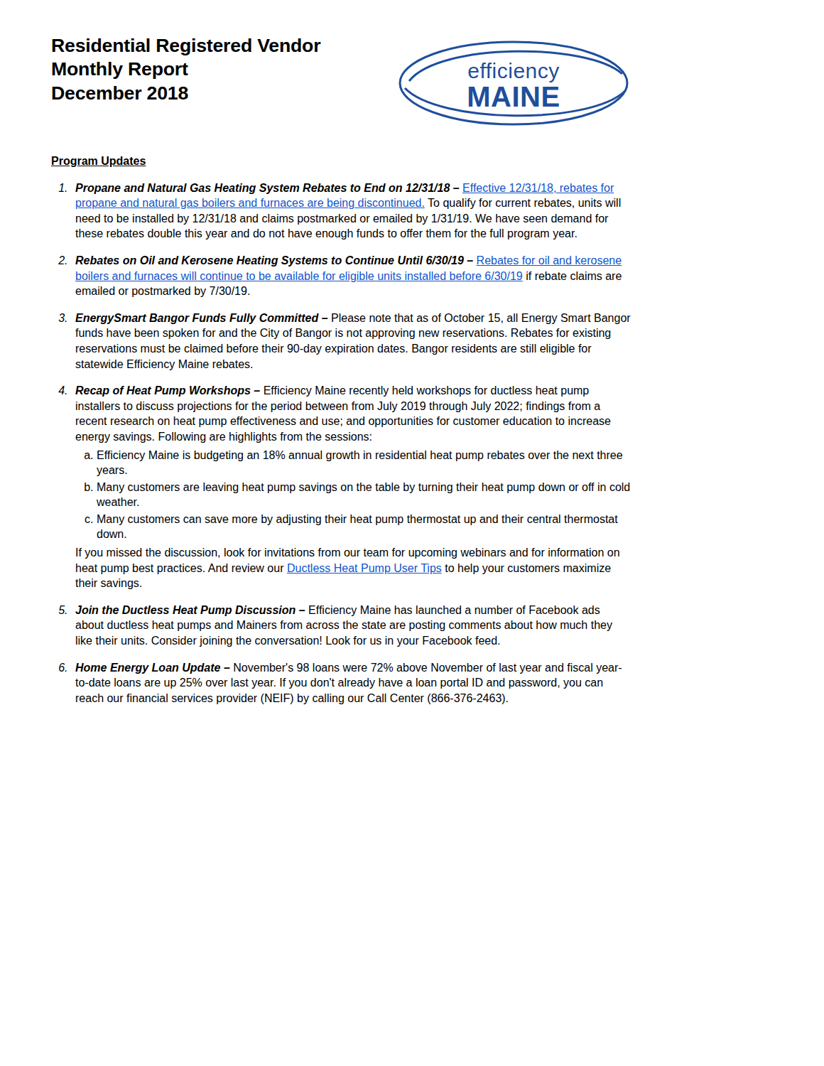Residential Registered Vendor
Monthly Report
December 2018
Efficiency Maine efficiency MAINE
Program Updates
Propane and Natural Gas Heating System Rebates to End on 12/31/18 – Effective 12/31/18, rebates for propane and natural gas boilers and furnaces are being discontinued. To qualify for current rebates, units will need to be installed by 12/31/18 and claims postmarked or emailed by 1/31/19. We have seen demand for these rebates double this year and do not have enough funds to offer them for the full program year.
Rebates on Oil and Kerosene Heating Systems to Continue Until 6/30/19 – Rebates for oil and kerosene boilers and furnaces will continue to be available for eligible units installed before 6/30/19 if rebate claims are emailed or postmarked by 7/30/19.
EnergySmart Bangor Funds Fully Committed – Please note that as of October 15, all Energy Smart Bangor funds have been spoken for and the City of Bangor is not approving new reservations. Rebates for existing reservations must be claimed before their 90-day expiration dates. Bangor residents are still eligible for statewide Efficiency Maine rebates.
Recap of Heat Pump Workshops – Efficiency Maine recently held workshops for ductless heat pump installers to discuss projections for the period between from July 2019 through July 2022; findings from a recent research on heat pump effectiveness and use; and opportunities for customer education to increase energy savings. Following are highlights from the sessions:
Efficiency Maine is budgeting an 18% annual growth in residential heat pump rebates over the next three years.
Many customers are leaving heat pump savings on the table by turning their heat pump down or off in cold weather.
Many customers can save more by adjusting their heat pump thermostat up and their central thermostat down.
If you missed the discussion, look for invitations from our team for upcoming webinars and for information on heat pump best practices. And review our Ductless Heat Pump User Tips to help your customers maximize their savings.
Join the Ductless Heat Pump Discussion – Efficiency Maine has launched a number of Facebook ads about ductless heat pumps and Mainers from across the state are posting comments about how much they like their units. Consider joining the conversation! Look for us in your Facebook feed.
Home Energy Loan Update – November's 98 loans were 72% above November of last year and fiscal year-to-date loans are up 25% over last year. If you don't already have a loan portal ID and password, you can reach our financial services provider (NEIF) by calling our Call Center (866-376-2463).